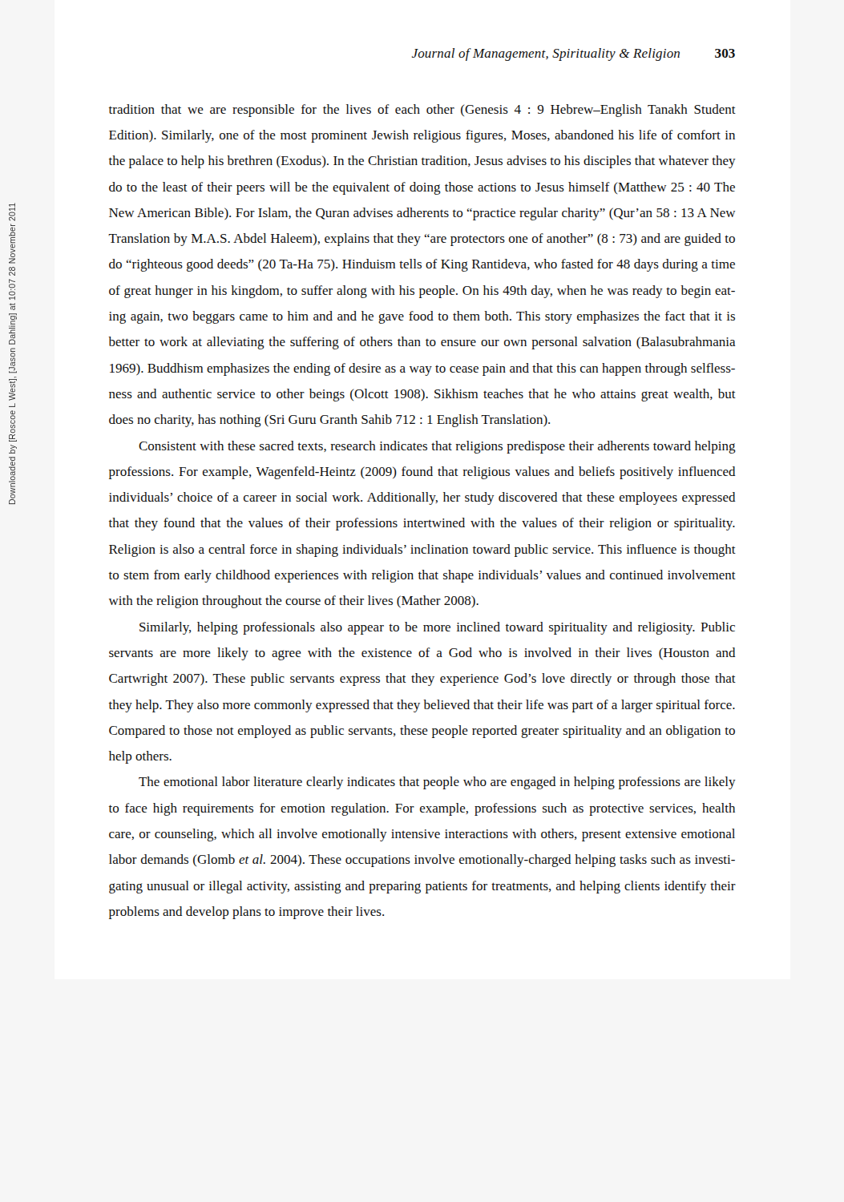Downloaded by [Roscoe L West], [Jason Dahling] at 10:07 28 November 2011
Journal of Management, Spirituality & Religion 303
tradition that we are responsible for the lives of each other (Genesis 4 : 9 Hebrew–English Tanakh Student Edition). Similarly, one of the most prominent Jewish religious figures, Moses, abandoned his life of comfort in the palace to help his brethren (Exodus). In the Christian tradition, Jesus advises to his disciples that whatever they do to the least of their peers will be the equivalent of doing those actions to Jesus himself (Matthew 25 : 40 The New American Bible). For Islam, the Quran advises adherents to “practice regular charity” (Qur’an 58 : 13 A New Translation by M.A.S. Abdel Haleem), explains that they “are protectors one of another” (8 : 73) and are guided to do “righteous good deeds” (20 Ta-Ha 75). Hinduism tells of King Rantideva, who fasted for 48 days during a time of great hunger in his kingdom, to suffer along with his people. On his 49th day, when he was ready to begin eating again, two beggars came to him and and he gave food to them both. This story emphasizes the fact that it is better to work at alleviating the suffering of others than to ensure our own personal salvation (Balasubrahmania 1969). Buddhism emphasizes the ending of desire as a way to cease pain and that this can happen through selflessness and authentic service to other beings (Olcott 1908). Sikhism teaches that he who attains great wealth, but does no charity, has nothing (Sri Guru Granth Sahib 712 : 1 English Translation).
Consistent with these sacred texts, research indicates that religions predispose their adherents toward helping professions. For example, Wagenfeld-Heintz (2009) found that religious values and beliefs positively influenced individuals’ choice of a career in social work. Additionally, her study discovered that these employees expressed that they found that the values of their professions intertwined with the values of their religion or spirituality. Religion is also a central force in shaping individuals’ inclination toward public service. This influence is thought to stem from early childhood experiences with religion that shape individuals’ values and continued involvement with the religion throughout the course of their lives (Mather 2008).
Similarly, helping professionals also appear to be more inclined toward spirituality and religiosity. Public servants are more likely to agree with the existence of a God who is involved in their lives (Houston and Cartwright 2007). These public servants express that they experience God’s love directly or through those that they help. They also more commonly expressed that they believed that their life was part of a larger spiritual force. Compared to those not employed as public servants, these people reported greater spirituality and an obligation to help others.
The emotional labor literature clearly indicates that people who are engaged in helping professions are likely to face high requirements for emotion regulation. For example, professions such as protective services, health care, or counseling, which all involve emotionally intensive interactions with others, present extensive emotional labor demands (Glomb et al. 2004). These occupations involve emotionally-charged helping tasks such as investigating unusual or illegal activity, assisting and preparing patients for treatments, and helping clients identify their problems and develop plans to improve their lives.